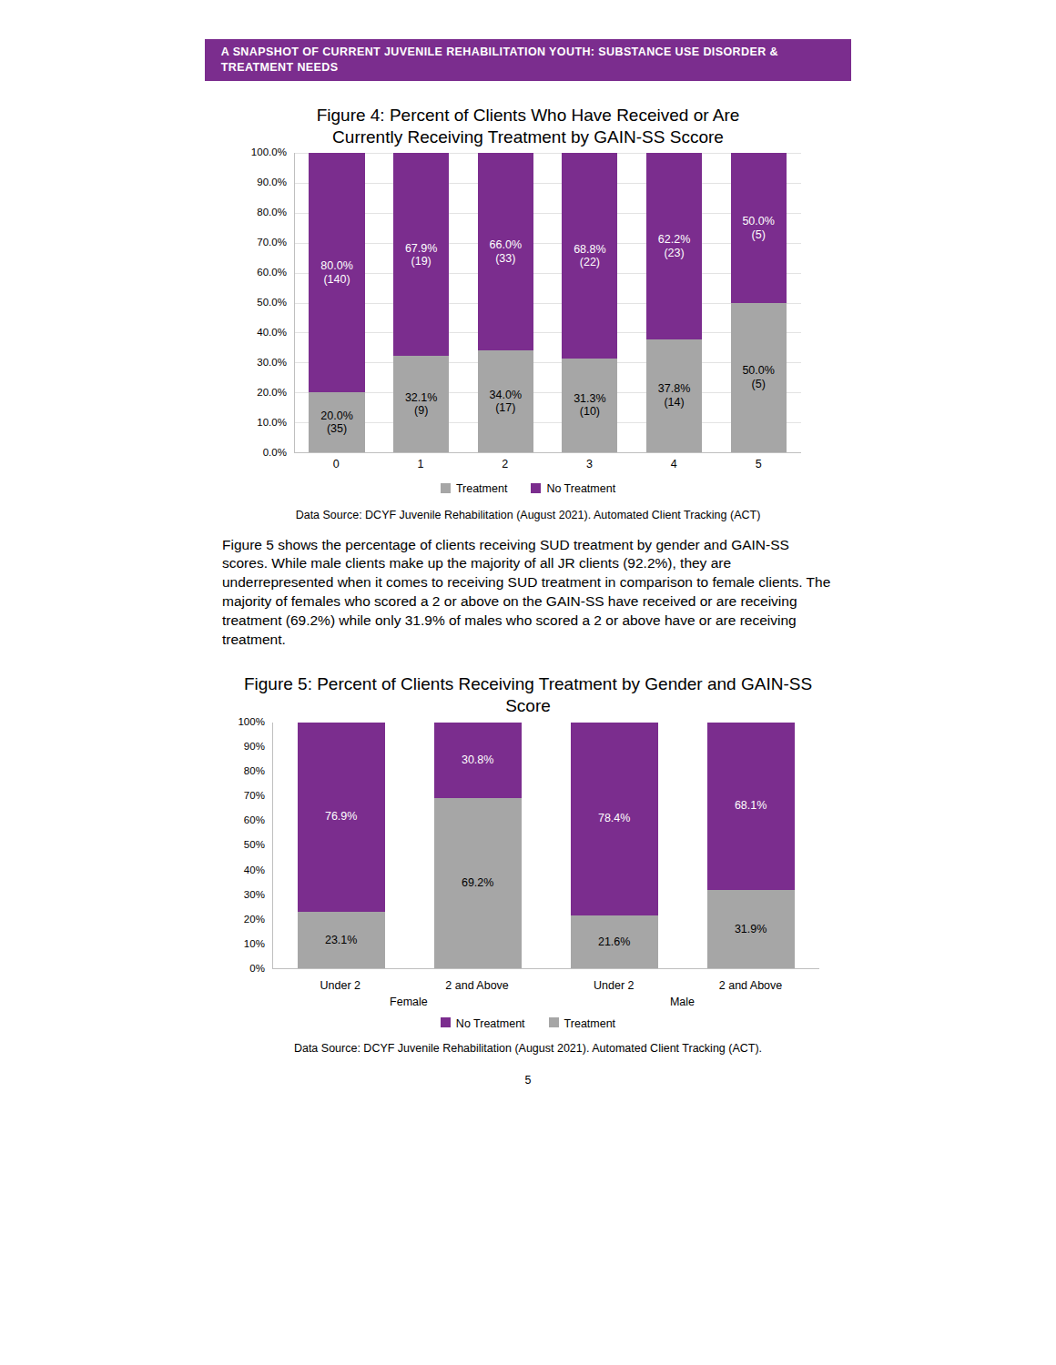A snapshot of current juvenile rehabilitation youth: substance use disorder & treatment needs
Figure 4: Percent of Clients Who Have Received or Are
Currently Receiving Treatment by GAIN-SS Sccore
100.0% 90.0% 80.0% 70.0% 60.0% 50.0% 40.0% 30.0% 20.0% 10.0% 0.0%
80.0%(140)
20.0%(35)
67.9%(19)
32.1%(9)
66.0%(33)
34.0%(17)
68.8%(22)
31.3%(10)
62.2%(23)
37.8%(14)
50.0%(5)
50.0%(5)
012345
Treatment No Treatment
Data Source: DCYF Juvenile Rehabilitation (August 2021). Automated Client Tracking (ACT)
Figure 5 shows the percentage of clients receiving SUD treatment by gender and GAIN-SS scores. While male clients make up the majority of all JR clients (92.2%), they are underrepresented when it comes to receiving SUD treatment in comparison to female clients. The majority of females who scored a 2 or above on the GAIN-SS have received or are receiving treatment (69.2%) while only 31.9% of males who scored a 2 or above have or are receiving treatment.
Figure 5: Percent of Clients Receiving Treatment by Gender and GAIN-SS Score
100% 90% 80% 70% 60% 50% 40% 30% 20% 10% 0%
76.9%
23.1%
30.8%
69.2%
78.4%
21.6%
68.1%
31.9%
Under 22 and Above Under 22 and Above
Female Male
No Treatment Treatment
Data Source: DCYF Juvenile Rehabilitation (August 2021). Automated Client Tracking (ACT).
5